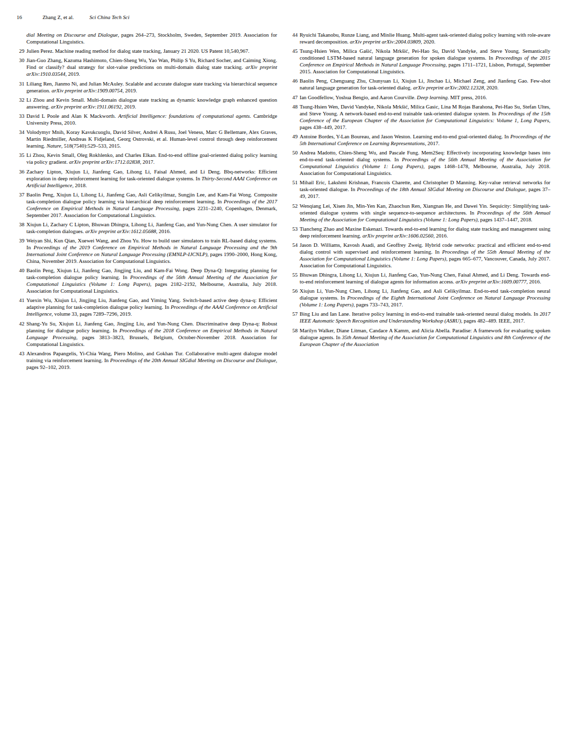16 Zhang Z, et al. Sci China Tech Sci
dial Meeting on Discourse and Dialogue, pages 264–273, Stockholm, Sweden, September 2019. Association for Computational Linguistics.
29 Julien Perez. Machine reading method for dialog state tracking, January 21 2020. US Patent 10,540,967.
30 Jian-Guo Zhang, Kazuma Hashimoto, Chien-Sheng Wu, Yao Wan, Philip S Yu, Richard Socher, and Caiming Xiong. Find or classify? dual strategy for slot-value predictions on multi-domain dialog state tracking. arXiv preprint arXiv:1910.03544, 2019.
31 Liliang Ren, Jianmo Ni, and Julian McAuley. Scalable and accurate dialogue state tracking via hierarchical sequence generation. arXiv preprint arXiv:1909.00754, 2019.
32 Li Zhou and Kevin Small. Multi-domain dialogue state tracking as dynamic knowledge graph enhanced question answering. arXiv preprint arXiv:1911.06192, 2019.
33 David L Poole and Alan K Mackworth. Artificial Intelligence: foundations of computational agents. Cambridge University Press, 2010.
34 Volodymyr Mnih, Koray Kavukcuoglu, David Silver, Andrei A Rusu, Joel Veness, Marc G Bellemare, Alex Graves, Martin Riedmiller, Andreas K Fidjeland, Georg Ostrovski, et al. Human-level control through deep reinforcement learning. Nature, 518(7540):529–533, 2015.
35 Li Zhou, Kevin Small, Oleg Rokhlenko, and Charles Elkan. End-to-end offline goal-oriented dialog policy learning via policy gradient. arXiv preprint arXiv:1712.02838, 2017.
36 Zachary Lipton, Xiujun Li, Jianfeng Gao, Lihong Li, Faisal Ahmed, and Li Deng. Bbq-networks: Efficient exploration in deep reinforcement learning for task-oriented dialogue systems. In Thirty-Second AAAI Conference on Artificial Intelligence, 2018.
37 Baolin Peng, Xiujun Li, Lihong Li, Jianfeng Gao, Asli Celikyilmaz, Sungjin Lee, and Kam-Fai Wong. Composite task-completion dialogue policy learning via hierarchical deep reinforcement learning. In Proceedings of the 2017 Conference on Empirical Methods in Natural Language Processing, pages 2231–2240, Copenhagen, Denmark, September 2017. Association for Computational Linguistics.
38 Xiujun Li, Zachary C Lipton, Bhuwan Dhingra, Lihong Li, Jianfeng Gao, and Yun-Nung Chen. A user simulator for task-completion dialogues. arXiv preprint arXiv:1612.05688, 2016.
39 Weiyan Shi, Kun Qian, Xuewei Wang, and Zhou Yu. How to build user simulators to train RL-based dialog systems. In Proceedings of the 2019 Conference on Empirical Methods in Natural Language Processing and the 9th International Joint Conference on Natural Language Processing (EMNLP-IJCNLP), pages 1990–2000, Hong Kong, China, November 2019. Association for Computational Linguistics.
40 Baolin Peng, Xiujun Li, Jianfeng Gao, Jingjing Liu, and Kam-Fai Wong. Deep Dyna-Q: Integrating planning for task-completion dialogue policy learning. In Proceedings of the 56th Annual Meeting of the Association for Computational Linguistics (Volume 1: Long Papers), pages 2182–2192, Melbourne, Australia, July 2018. Association for Computational Linguistics.
41 Yuexin Wu, Xiujun Li, Jingjing Liu, Jianfeng Gao, and Yiming Yang. Switch-based active deep dyna-q: Efficient adaptive planning for task-completion dialogue policy learning. In Proceedings of the AAAI Conference on Artificial Intelligence, volume 33, pages 7289–7296, 2019.
42 Shang-Yu Su, Xiujun Li, Jianfeng Gao, Jingjing Liu, and Yun-Nung Chen. Discriminative deep Dyna-q: Robust planning for dialogue policy learning. In Proceedings of the 2018 Conference on Empirical Methods in Natural Language Processing, pages 3813–3823, Brussels, Belgium, October-November 2018. Association for Computational Linguistics.
43 Alexandros Papangelis, Yi-Chia Wang, Piero Molino, and Gokhan Tur. Collaborative multi-agent dialogue model training via reinforcement learning. In Proceedings of the 20th Annual SIGdial Meeting on Discourse and Dialogue, pages 92–102, 2019.
44 Ryuichi Takanobu, Runze Liang, and Minlie Huang. Multi-agent task-oriented dialog policy learning with role-aware reward decomposition. arXiv preprint arXiv:2004.03809, 2020.
45 Tsung-Hsien Wen, Milica Gašić, Nikola Mrkšić, Pei-Hao Su, David Vandyke, and Steve Young. Semantically conditioned LSTM-based natural language generation for spoken dialogue systems. In Proceedings of the 2015 Conference on Empirical Methods in Natural Language Processing, pages 1711–1721, Lisbon, Portugal, September 2015. Association for Computational Linguistics.
46 Baolin Peng, Chenguang Zhu, Chunyuan Li, Xiujun Li, Jinchao Li, Michael Zeng, and Jianfeng Gao. Few-shot natural language generation for task-oriented dialog. arXiv preprint arXiv:2002.12328, 2020.
47 Ian Goodfellow, Yoshua Bengio, and Aaron Courville. Deep learning. MIT press, 2016.
48 Tsung-Hsien Wen, David Vandyke, Nikola Mrkšić, Milica Gasic, Lina M Rojas Barahona, Pei-Hao Su, Stefan Ultes, and Steve Young. A network-based end-to-end trainable task-oriented dialogue system. In Proceedings of the 15th Conference of the European Chapter of the Association for Computational Linguistics: Volume 1, Long Papers, pages 438–449, 2017.
49 Antoine Bordes, Y-Lan Boureau, and Jason Weston. Learning end-to-end goal-oriented dialog. In Proceedings of the 5th International Conference on Learning Representations, 2017.
50 Andrea Madotto, Chien-Sheng Wu, and Pascale Fung. Mem2Seq: Effectively incorporating knowledge bases into end-to-end task-oriented dialog systems. In Proceedings of the 56th Annual Meeting of the Association for Computational Linguistics (Volume 1: Long Papers), pages 1468–1478, Melbourne, Australia, July 2018. Association for Computational Linguistics.
51 Mihail Eric, Lakshmi Krishnan, Francois Charette, and Christopher D Manning. Key-value retrieval networks for task-oriented dialogue. In Proceedings of the 18th Annual SIGdial Meeting on Discourse and Dialogue, pages 37–49, 2017.
52 Wenqiang Lei, Xisen Jin, Min-Yen Kan, Zhaochun Ren, Xiangnan He, and Dawei Yin. Sequicity: Simplifying task-oriented dialogue systems with single sequence-to-sequence architectures. In Proceedings of the 56th Annual Meeting of the Association for Computational Linguistics (Volume 1: Long Papers), pages 1437–1447, 2018.
53 Tiancheng Zhao and Maxine Eskenazi. Towards end-to-end learning for dialog state tracking and management using deep reinforcement learning. arXiv preprint arXiv:1606.02560, 2016.
54 Jason D. Williams, Kavosh Asadi, and Geoffrey Zweig. Hybrid code networks: practical and efficient end-to-end dialog control with supervised and reinforcement learning. In Proceedings of the 55th Annual Meeting of the Association for Computational Linguistics (Volume 1: Long Papers), pages 665–677, Vancouver, Canada, July 2017. Association for Computational Linguistics.
55 Bhuwan Dhingra, Lihong Li, Xiujun Li, Jianfeng Gao, Yun-Nung Chen, Faisal Ahmed, and Li Deng. Towards end-to-end reinforcement learning of dialogue agents for information access. arXiv preprint arXiv:1609.00777, 2016.
56 Xiujun Li, Yun-Nung Chen, Lihong Li, Jianfeng Gao, and Asli Celikyilmaz. End-to-end task-completion neural dialogue systems. In Proceedings of the Eighth International Joint Conference on Natural Language Processing (Volume 1: Long Papers), pages 733–743, 2017.
57 Bing Liu and Ian Lane. Iterative policy learning in end-to-end trainable task-oriented neural dialog models. In 2017 IEEE Automatic Speech Recognition and Understanding Workshop (ASRU), pages 482–489. IEEE, 2017.
58 Marilyn Walker, Diane Litman, Candace A Kamm, and Alicia Abella. Paradise: A framework for evaluating spoken dialogue agents. In 35th Annual Meeting of the Association for Computational Linguistics and 8th Conference of the European Chapter of the Association